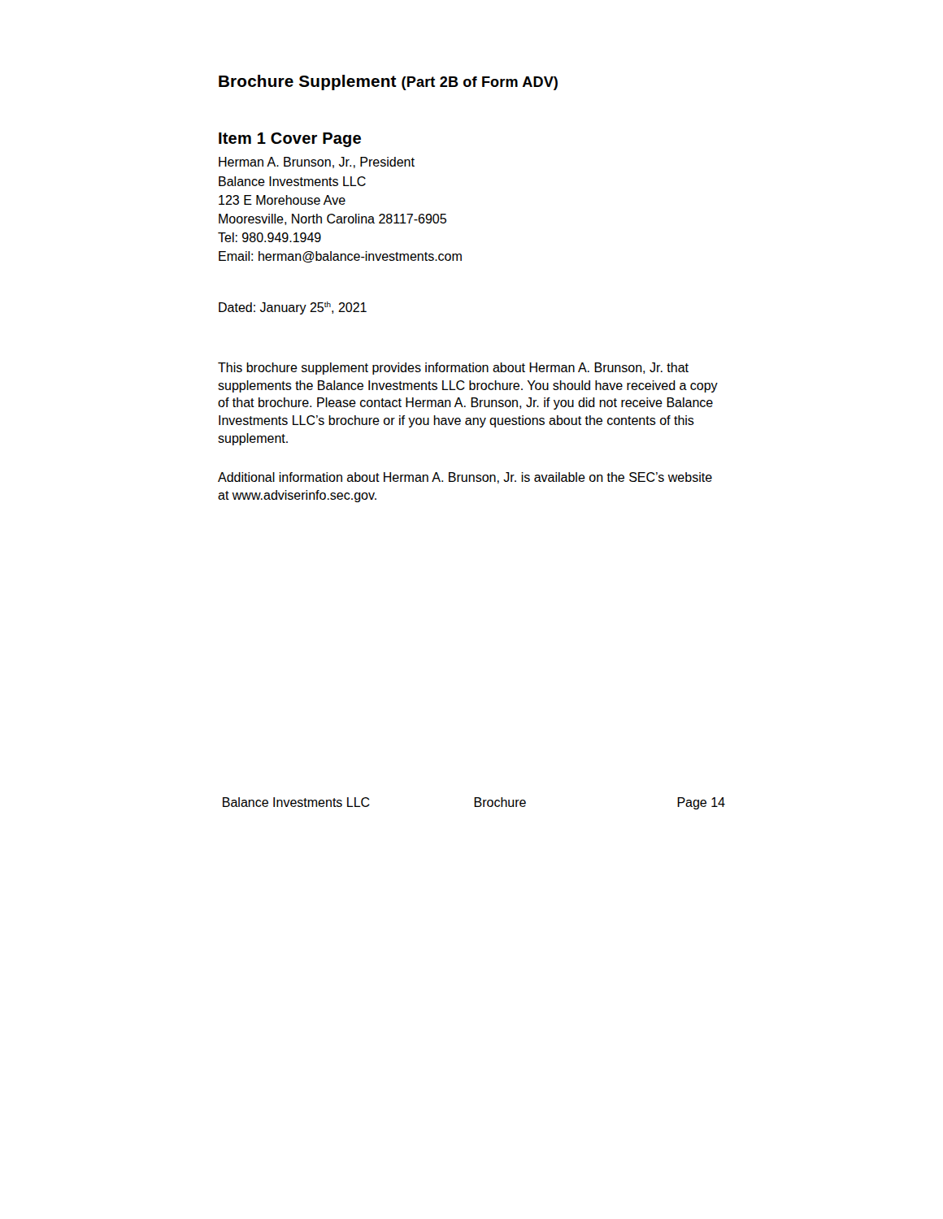Brochure Supplement (Part 2B of Form ADV)
Item 1 Cover Page
Herman A. Brunson, Jr., President
Balance Investments LLC
123 E Morehouse Ave
Mooresville, North Carolina 28117-6905
Tel: 980.949.1949
Email: herman@balance-investments.com
Dated: January 25th, 2021
This brochure supplement provides information about Herman A. Brunson, Jr. that supplements the Balance Investments LLC brochure. You should have received a copy of that brochure. Please contact Herman A. Brunson, Jr. if you did not receive Balance Investments LLC’s brochure or if you have any questions about the contents of this supplement.
Additional information about Herman A. Brunson, Jr. is available on the SEC’s website at www.adviserinfo.sec.gov.
Balance Investments LLC
Brochure
Page 14